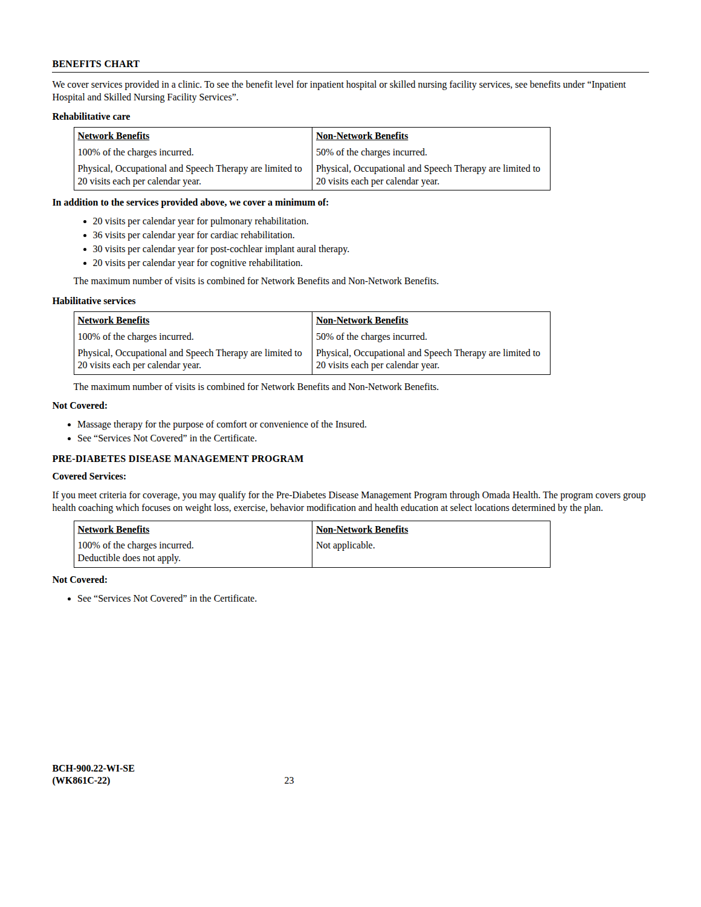BENEFITS CHART
We cover services provided in a clinic. To see the benefit level for inpatient hospital or skilled nursing facility services, see benefits under “Inpatient Hospital and Skilled Nursing Facility Services”.
Rehabilitative care
| Network Benefits 100% of the charges incurred. Physical, Occupational and Speech Therapy are limited to 20 visits each per calendar year. | Non-Network Benefits 50% of the charges incurred. Physical, Occupational and Speech Therapy are limited to 20 visits each per calendar year. |
In addition to the services provided above, we cover a minimum of:
20 visits per calendar year for pulmonary rehabilitation.
36 visits per calendar year for cardiac rehabilitation.
30 visits per calendar year for post-cochlear implant aural therapy.
20 visits per calendar year for cognitive rehabilitation.
The maximum number of visits is combined for Network Benefits and Non-Network Benefits.
Habilitative services
| Network Benefits 100% of the charges incurred. Physical, Occupational and Speech Therapy are limited to 20 visits each per calendar year. | Non-Network Benefits 50% of the charges incurred. Physical, Occupational and Speech Therapy are limited to 20 visits each per calendar year. |
The maximum number of visits is combined for Network Benefits and Non-Network Benefits.
Not Covered:
Massage therapy for the purpose of comfort or convenience of the Insured.
See “Services Not Covered” in the Certificate.
PRE-DIABETES DISEASE MANAGEMENT PROGRAM
Covered Services:
If you meet criteria for coverage, you may qualify for the Pre-Diabetes Disease Management Program through Omada Health. The program covers group health coaching which focuses on weight loss, exercise, behavior modification and health education at select locations determined by the plan.
| Network Benefits 100% of the charges incurred. Deductible does not apply. | Non-Network Benefits Not applicable. |
Not Covered:
See “Services Not Covered” in the Certificate.
BCH-900.22-WI-SE
(WK861C-22) 23